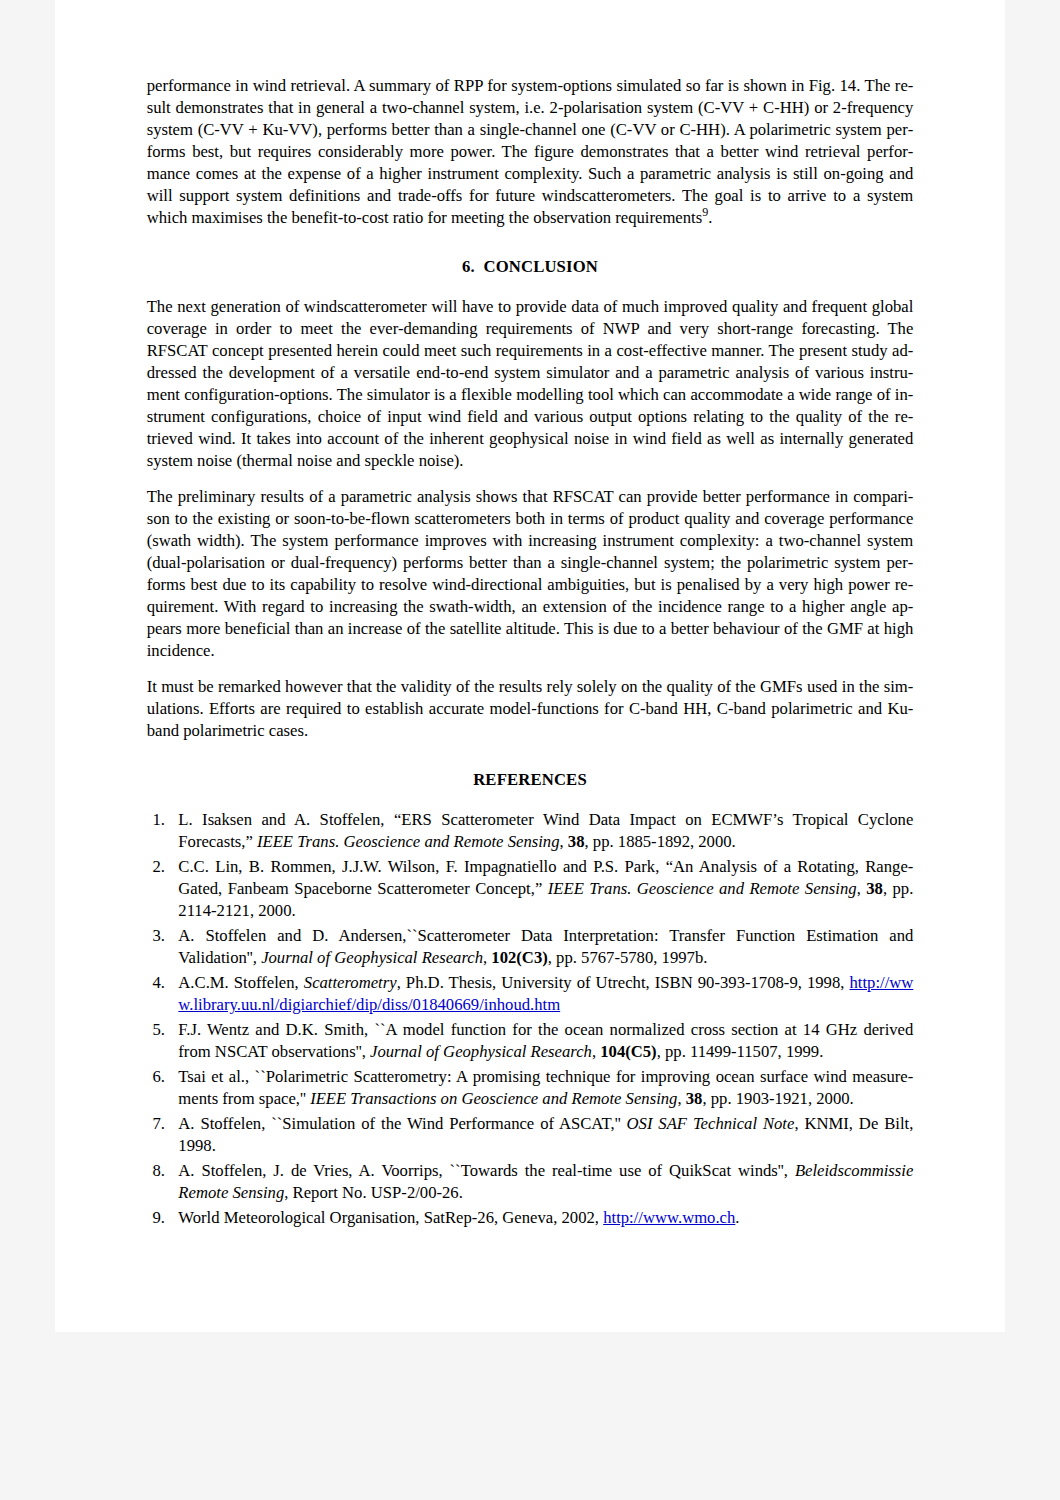performance in wind retrieval. A summary of RPP for system-options simulated so far is shown in Fig. 14. The result demonstrates that in general a two-channel system, i.e. 2-polarisation system (C-VV + C-HH) or 2-frequency system (C-VV + Ku-VV), performs better than a single-channel one (C-VV or C-HH). A polarimetric system performs best, but requires considerably more power. The figure demonstrates that a better wind retrieval performance comes at the expense of a higher instrument complexity. Such a parametric analysis is still on-going and will support system definitions and trade-offs for future windscatterometers. The goal is to arrive to a system which maximises the benefit-to-cost ratio for meeting the observation requirements9.
6. CONCLUSION
The next generation of windscatterometer will have to provide data of much improved quality and frequent global coverage in order to meet the ever-demanding requirements of NWP and very short-range forecasting. The RFSCAT concept presented herein could meet such requirements in a cost-effective manner. The present study addressed the development of a versatile end-to-end system simulator and a parametric analysis of various instrument configuration-options. The simulator is a flexible modelling tool which can accommodate a wide range of instrument configurations, choice of input wind field and various output options relating to the quality of the retrieved wind. It takes into account of the inherent geophysical noise in wind field as well as internally generated system noise (thermal noise and speckle noise).
The preliminary results of a parametric analysis shows that RFSCAT can provide better performance in comparison to the existing or soon-to-be-flown scatterometers both in terms of product quality and coverage performance (swath width). The system performance improves with increasing instrument complexity: a two-channel system (dual-polarisation or dual-frequency) performs better than a single-channel system; the polarimetric system performs best due to its capability to resolve wind-directional ambiguities, but is penalised by a very high power requirement. With regard to increasing the swath-width, an extension of the incidence range to a higher angle appears more beneficial than an increase of the satellite altitude. This is due to a better behaviour of the GMF at high incidence.
It must be remarked however that the validity of the results rely solely on the quality of the GMFs used in the simulations. Efforts are required to establish accurate model-functions for C-band HH, C-band polarimetric and Ku-band polarimetric cases.
REFERENCES
L. Isaksen and A. Stoffelen, “ERS Scatterometer Wind Data Impact on ECMWF’s Tropical Cyclone Forecasts,” IEEE Trans. Geoscience and Remote Sensing, 38, pp. 1885-1892, 2000.
C.C. Lin, B. Rommen, J.J.W. Wilson, F. Impagnatiello and P.S. Park, “An Analysis of a Rotating, Range-Gated, Fanbeam Spaceborne Scatterometer Concept,” IEEE Trans. Geoscience and Remote Sensing, 38, pp. 2114-2121, 2000.
A. Stoffelen and D. Andersen,``Scatterometer Data Interpretation: Transfer Function Estimation and Validation'', Journal of Geophysical Research, 102(C3), pp. 5767-5780, 1997b.
A.C.M. Stoffelen, Scatterometry, Ph.D. Thesis, University of Utrecht, ISBN 90-393-1708-9, 1998, http://www.library.uu.nl/digiarchief/dip/diss/01840669/inhoud.htm
F.J. Wentz and D.K. Smith, ``A model function for the ocean normalized cross section at 14 GHz derived from NSCAT observations'', Journal of Geophysical Research, 104(C5), pp. 11499-11507, 1999.
Tsai et al., ``Polarimetric Scatterometry: A promising technique for improving ocean surface wind measurements from space,'' IEEE Transactions on Geoscience and Remote Sensing, 38, pp. 1903-1921, 2000.
A. Stoffelen, ``Simulation of the Wind Performance of ASCAT,'' OSI SAF Technical Note, KNMI, De Bilt, 1998.
A. Stoffelen, J. de Vries, A. Voorrips, ``Towards the real-time use of QuikScat winds'', Beleidscommissie Remote Sensing, Report No. USP-2/00-26.
World Meteorological Organisation, SatRep-26, Geneva, 2002, http://www.wmo.ch.